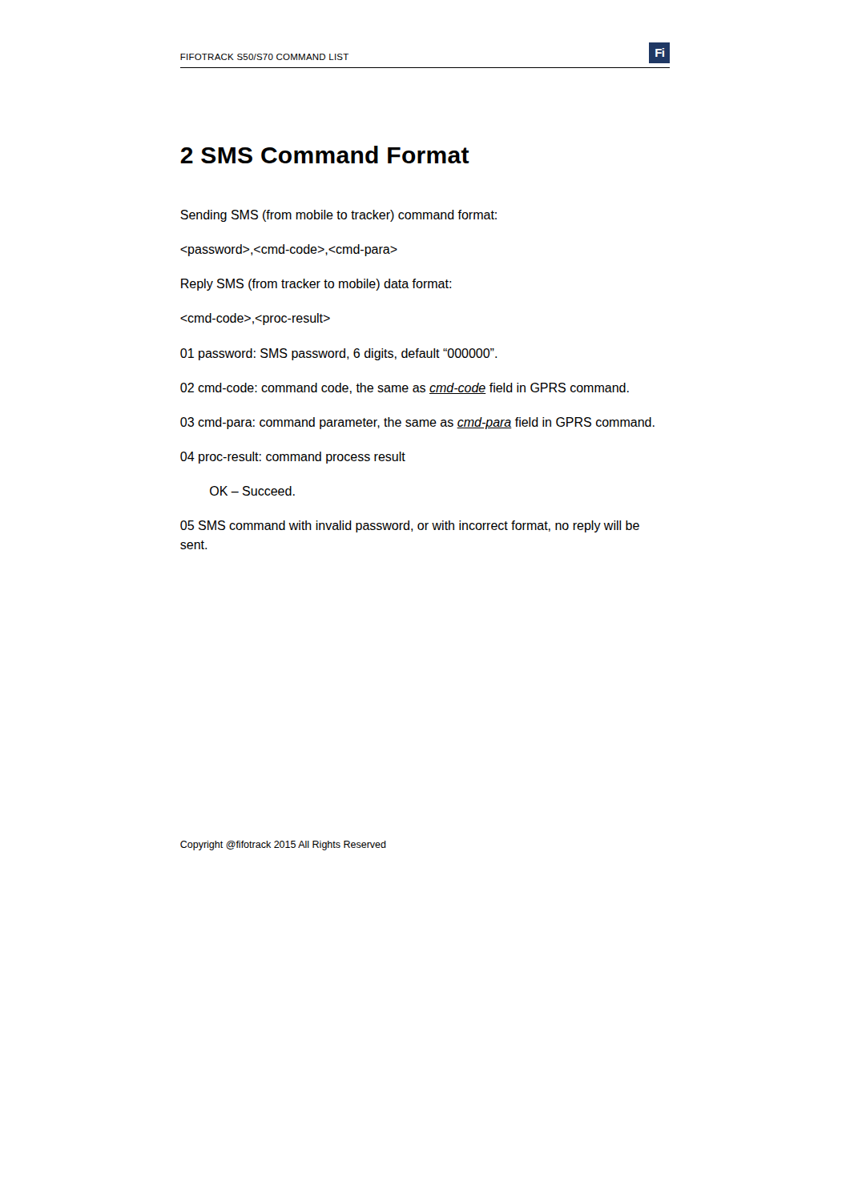FIFOTRACK S50/S70 COMMAND LIST
Fi
2 SMS Command Format
Sending SMS (from mobile to tracker) command format:
<password>,<cmd-code>,<cmd-para>
Reply SMS (from tracker to mobile) data format:
<cmd-code>,<proc-result>
01 password: SMS password, 6 digits, default “000000”.
02 cmd-code: command code, the same as cmd-code field in GPRS command.
03 cmd-para: command parameter, the same as cmd-para field in GPRS command.
04 proc-result: command process result
OK – Succeed.
05 SMS command with invalid password, or with incorrect format, no reply will be sent.
Copyright @fifotrack 2015 All Rights Reserved